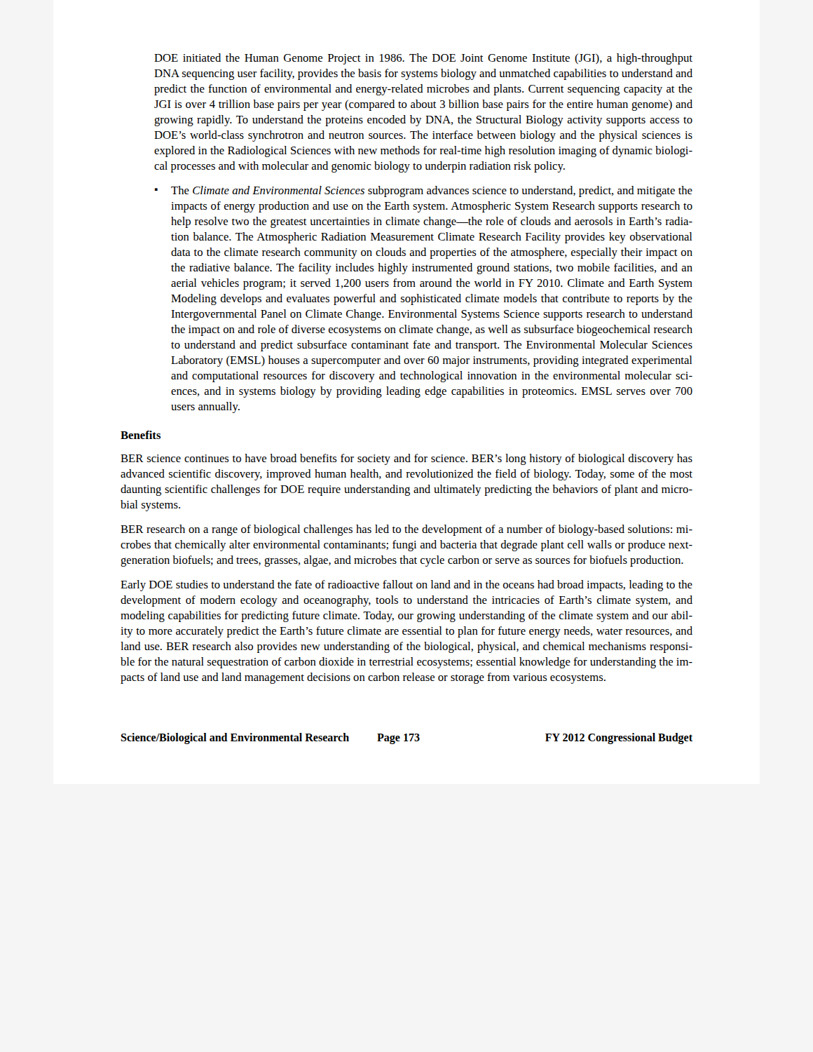DOE initiated the Human Genome Project in 1986. The DOE Joint Genome Institute (JGI), a high-throughput DNA sequencing user facility, provides the basis for systems biology and unmatched capabilities to understand and predict the function of environmental and energy-related microbes and plants. Current sequencing capacity at the JGI is over 4 trillion base pairs per year (compared to about 3 billion base pairs for the entire human genome) and growing rapidly. To understand the proteins encoded by DNA, the Structural Biology activity supports access to DOE’s world-class synchrotron and neutron sources. The interface between biology and the physical sciences is explored in the Radiological Sciences with new methods for real-time high resolution imaging of dynamic biological processes and with molecular and genomic biology to underpin radiation risk policy.
The Climate and Environmental Sciences subprogram advances science to understand, predict, and mitigate the impacts of energy production and use on the Earth system. Atmospheric System Research supports research to help resolve two the greatest uncertainties in climate change—the role of clouds and aerosols in Earth’s radiation balance. The Atmospheric Radiation Measurement Climate Research Facility provides key observational data to the climate research community on clouds and properties of the atmosphere, especially their impact on the radiative balance. The facility includes highly instrumented ground stations, two mobile facilities, and an aerial vehicles program; it served 1,200 users from around the world in FY 2010. Climate and Earth System Modeling develops and evaluates powerful and sophisticated climate models that contribute to reports by the Intergovernmental Panel on Climate Change. Environmental Systems Science supports research to understand the impact on and role of diverse ecosystems on climate change, as well as subsurface biogeochemical research to understand and predict subsurface contaminant fate and transport. The Environmental Molecular Sciences Laboratory (EMSL) houses a supercomputer and over 60 major instruments, providing integrated experimental and computational resources for discovery and technological innovation in the environmental molecular sciences, and in systems biology by providing leading edge capabilities in proteomics. EMSL serves over 700 users annually.
Benefits
BER science continues to have broad benefits for society and for science. BER’s long history of biological discovery has advanced scientific discovery, improved human health, and revolutionized the field of biology. Today, some of the most daunting scientific challenges for DOE require understanding and ultimately predicting the behaviors of plant and microbial systems.
BER research on a range of biological challenges has led to the development of a number of biology-based solutions: microbes that chemically alter environmental contaminants; fungi and bacteria that degrade plant cell walls or produce next-generation biofuels; and trees, grasses, algae, and microbes that cycle carbon or serve as sources for biofuels production.
Early DOE studies to understand the fate of radioactive fallout on land and in the oceans had broad impacts, leading to the development of modern ecology and oceanography, tools to understand the intricacies of Earth’s climate system, and modeling capabilities for predicting future climate. Today, our growing understanding of the climate system and our ability to more accurately predict the Earth’s future climate are essential to plan for future energy needs, water resources, and land use. BER research also provides new understanding of the biological, physical, and chemical mechanisms responsible for the natural sequestration of carbon dioxide in terrestrial ecosystems; essential knowledge for understanding the impacts of land use and land management decisions on carbon release or storage from various ecosystems.
Science/Biological and Environmental Research Page 173 FY 2012 Congressional Budget